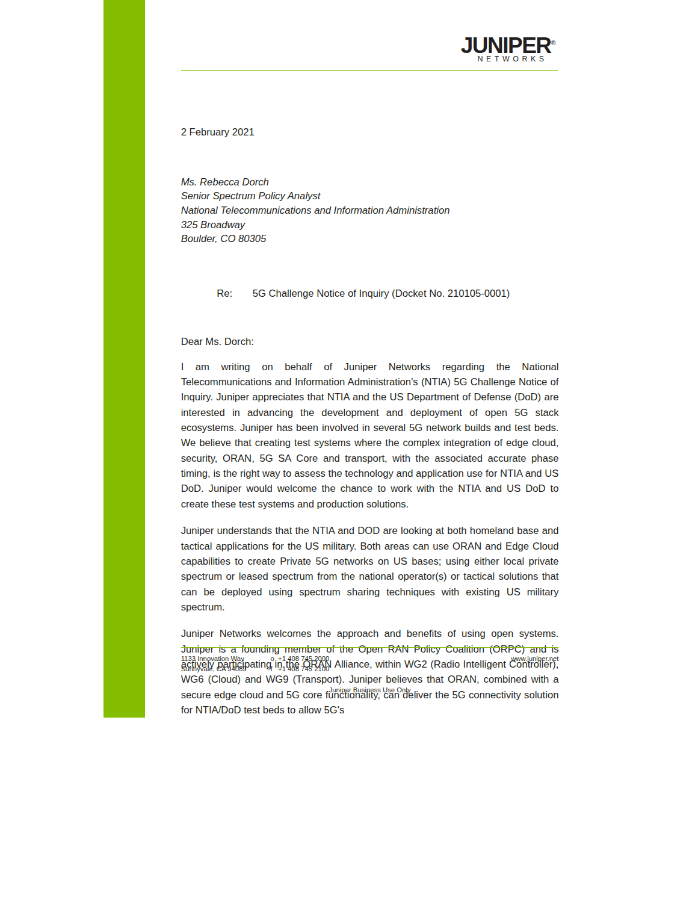JUNIPER®
NETWORKS
2 February 2021
Ms. Rebecca Dorch
Senior Spectrum Policy Analyst
National Telecommunications and Information Administration
325 Broadway
Boulder, CO 80305
Re: 5G Challenge Notice of Inquiry (Docket No. 210105-0001)
Dear Ms. Dorch:
I am writing on behalf of Juniper Networks regarding the National Telecommunications and Information Administration's (NTIA) 5G Challenge Notice of Inquiry. Juniper appreciates that NTIA and the US Department of Defense (DoD) are interested in advancing the development and deployment of open 5G stack ecosystems. Juniper has been involved in several 5G network builds and test beds. We believe that creating test systems where the complex integration of edge cloud, security, ORAN, 5G SA Core and transport, with the associated accurate phase timing, is the right way to assess the technology and application use for NTIA and US DoD. Juniper would welcome the chance to work with the NTIA and US DoD to create these test systems and production solutions.
Juniper understands that the NTIA and DOD are looking at both homeland base and tactical applications for the US military. Both areas can use ORAN and Edge Cloud capabilities to create Private 5G networks on US bases; using either local private spectrum or leased spectrum from the national operator(s) or tactical solutions that can be deployed using spectrum sharing techniques with existing US military spectrum.
Juniper Networks welcomes the approach and benefits of using open systems. Juniper is a founding member of the Open RAN Policy Coalition (ORPC) and is actively participating in the ORAN Alliance, within WG2 (Radio Intelligent Controller), WG6 (Cloud) and WG9 (Transport). Juniper believes that ORAN, combined with a secure edge cloud and 5G core functionality, can deliver the 5G connectivity solution for NTIA/DoD test beds to allow 5G's
1133 Innovation Way
Sunnyvale, CA 94089
o +1 408 745 2000
f +1 408 745 2100
www.juniper.net
Juniper Business Use Only